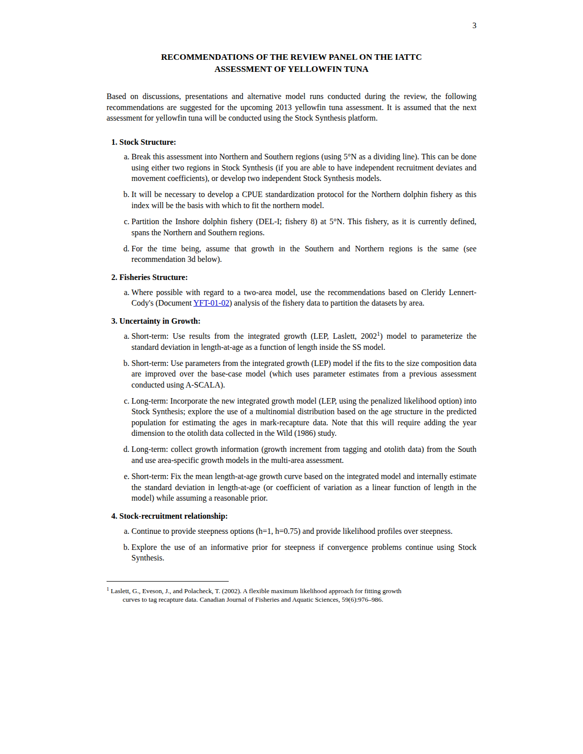3
Recommendations of the Review Panel on the IATTC
Assessment of Yellowfin Tuna
Based on discussions, presentations and alternative model runs conducted during the review, the following recommendations are suggested for the upcoming 2013 yellowfin tuna assessment. It is assumed that the next assessment for yellowfin tuna will be conducted using the Stock Synthesis platform.
Stock Structure:
Break this assessment into Northern and Southern regions (using 5°N as a dividing line). This can be done using either two regions in Stock Synthesis (if you are able to have independent recruitment deviates and movement coefficients), or develop two independent Stock Synthesis models.
It will be necessary to develop a CPUE standardization protocol for the Northern dolphin fishery as this index will be the basis with which to fit the northern model.
Partition the Inshore dolphin fishery (DEL-I; fishery 8) at 5°N. This fishery, as it is currently defined, spans the Northern and Southern regions.
For the time being, assume that growth in the Southern and Northern regions is the same (see recommendation 3d below).
Fisheries Structure:
Where possible with regard to a two-area model, use the recommendations based on Cleridy Lennert-Cody's (Document YFT-01-02) analysis of the fishery data to partition the datasets by area.
Uncertainty in Growth:
Short-term: Use results from the integrated growth (LEP, Laslett, 20021) model to parameterize the standard deviation in length-at-age as a function of length inside the SS model.
Short-term: Use parameters from the integrated growth (LEP) model if the fits to the size composition data are improved over the base-case model (which uses parameter estimates from a previous assessment conducted using A-SCALA).
Long-term: Incorporate the new integrated growth model (LEP, using the penalized likelihood option) into Stock Synthesis; explore the use of a multinomial distribution based on the age structure in the predicted population for estimating the ages in mark-recapture data. Note that this will require adding the year dimension to the otolith data collected in the Wild (1986) study.
Long-term: collect growth information (growth increment from tagging and otolith data) from the South and use area-specific growth models in the multi-area assessment.
Short-term: Fix the mean length-at-age growth curve based on the integrated model and internally estimate the standard deviation in length-at-age (or coefficient of variation as a linear function of length in the model) while assuming a reasonable prior.
Stock-recruitment relationship:
Continue to provide steepness options (h=1, h=0.75) and provide likelihood profiles over steepness.
Explore the use of an informative prior for steepness if convergence problems continue using Stock Synthesis.
1 Laslett, G., Eveson, J., and Polacheck, T. (2002). A flexible maximum likelihood approach for fitting growth curves to tag recapture data. Canadian Journal of Fisheries and Aquatic Sciences, 59(6):976–986.